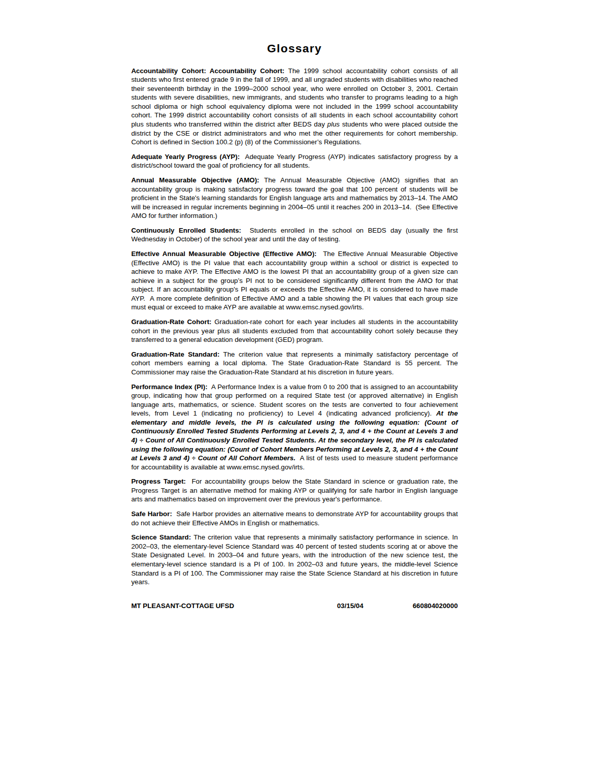Glossary
Accountability Cohort: Accountability Cohort: The 1999 school accountability cohort consists of all students who first entered grade 9 in the fall of 1999, and all ungraded students with disabilities who reached their seventeenth birthday in the 1999–2000 school year, who were enrolled on October 3, 2001. Certain students with severe disabilities, new immigrants, and students who transfer to programs leading to a high school diploma or high school equivalency diploma were not included in the 1999 school accountability cohort. The 1999 district accountability cohort consists of all students in each school accountability cohort plus students who transferred within the district after BEDS day plus students who were placed outside the district by the CSE or district administrators and who met the other requirements for cohort membership. Cohort is defined in Section 100.2 (p) (8) of the Commissioner’s Regulations.
Adequate Yearly Progress (AYP): Adequate Yearly Progress (AYP) indicates satisfactory progress by a district/school toward the goal of proficiency for all students.
Annual Measurable Objective (AMO): The Annual Measurable Objective (AMO) signifies that an accountability group is making satisfactory progress toward the goal that 100 percent of students will be proficient in the State's learning standards for English language arts and mathematics by 2013–14. The AMO will be increased in regular increments beginning in 2004–05 until it reaches 200 in 2013–14. (See Effective AMO for further information.)
Continuously Enrolled Students: Students enrolled in the school on BEDS day (usually the first Wednesday in October) of the school year and until the day of testing.
Effective Annual Measurable Objective (Effective AMO): The Effective Annual Measurable Objective (Effective AMO) is the PI value that each accountability group within a school or district is expected to achieve to make AYP. The Effective AMO is the lowest PI that an accountability group of a given size can achieve in a subject for the group’s PI not to be considered significantly different from the AMO for that subject. If an accountability group's PI equals or exceeds the Effective AMO, it is considered to have made AYP. A more complete definition of Effective AMO and a table showing the PI values that each group size must equal or exceed to make AYP are available at www.emsc.nysed.gov/irts.
Graduation-Rate Cohort: Graduation-rate cohort for each year includes all students in the accountability cohort in the previous year plus all students excluded from that accountability cohort solely because they transferred to a general education development (GED) program.
Graduation-Rate Standard: The criterion value that represents a minimally satisfactory percentage of cohort members earning a local diploma. The State Graduation-Rate Standard is 55 percent. The Commissioner may raise the Graduation-Rate Standard at his discretion in future years.
Performance Index (PI): A Performance Index is a value from 0 to 200 that is assigned to an accountability group, indicating how that group performed on a required State test (or approved alternative) in English language arts, mathematics, or science. Student scores on the tests are converted to four achievement levels, from Level 1 (indicating no proficiency) to Level 4 (indicating advanced proficiency). At the elementary and middle levels, the PI is calculated using the following equation: (Count of Continuously Enrolled Tested Students Performing at Levels 2, 3, and 4 + the Count at Levels 3 and 4) ÷ Count of All Continuously Enrolled Tested Students. At the secondary level, the PI is calculated using the following equation: (Count of Cohort Members Performing at Levels 2, 3, and 4 + the Count at Levels 3 and 4) ÷ Count of All Cohort Members. A list of tests used to measure student performance for accountability is available at www.emsc.nysed.gov/irts.
Progress Target: For accountability groups below the State Standard in science or graduation rate, the Progress Target is an alternative method for making AYP or qualifying for safe harbor in English language arts and mathematics based on improvement over the previous year's performance.
Safe Harbor: Safe Harbor provides an alternative means to demonstrate AYP for accountability groups that do not achieve their Effective AMOs in English or mathematics.
Science Standard: The criterion value that represents a minimally satisfactory performance in science. In 2002–03, the elementary-level Science Standard was 40 percent of tested students scoring at or above the State Designated Level. In 2003–04 and future years, with the introduction of the new science test, the elementary-level science standard is a PI of 100. In 2002–03 and future years, the middle-level Science Standard is a PI of 100. The Commissioner may raise the State Science Standard at his discretion in future years.
MT PLEASANT-COTTAGE UFSD 03/15/04 660804020000